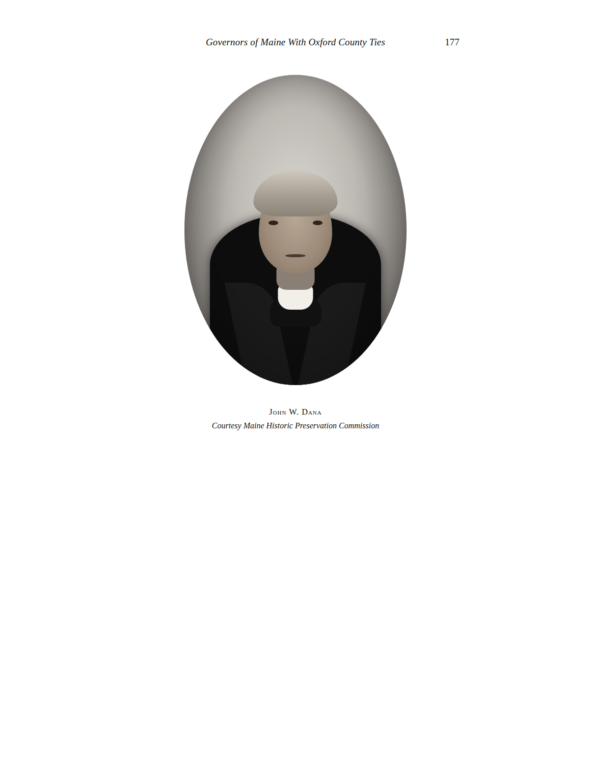Governors of Maine With Oxford County Ties 177
John W. Dana
Courtesy Maine Historic Preservation Commission